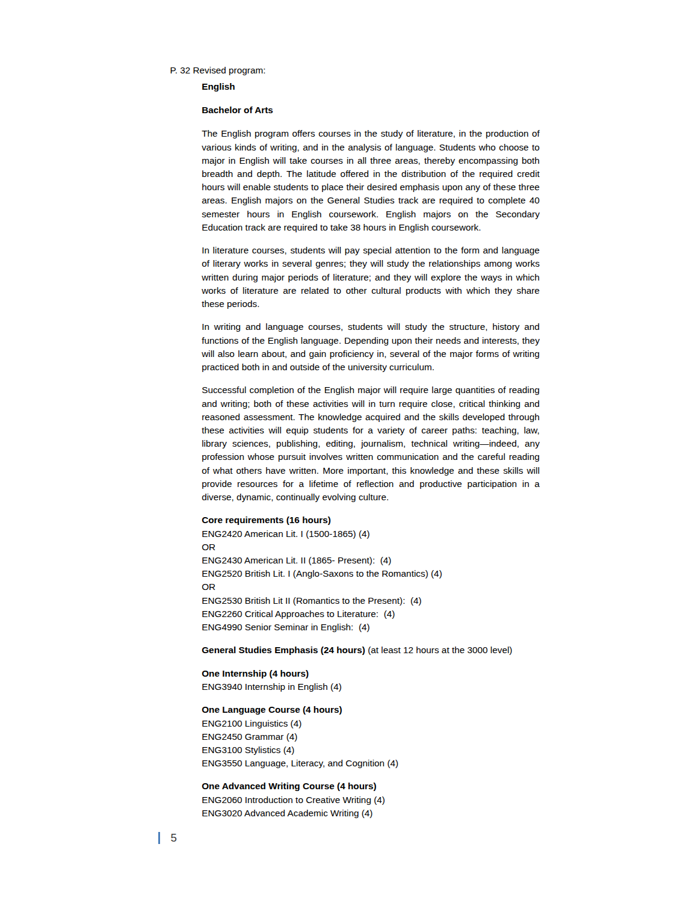P. 32 Revised program:
English
Bachelor of Arts
The English program offers courses in the study of literature, in the production of various kinds of writing, and in the analysis of language. Students who choose to major in English will take courses in all three areas, thereby encompassing both breadth and depth. The latitude offered in the distribution of the required credit hours will enable students to place their desired emphasis upon any of these three areas. English majors on the General Studies track are required to complete 40 semester hours in English coursework. English majors on the Secondary Education track are required to take 38 hours in English coursework.
In literature courses, students will pay special attention to the form and language of literary works in several genres; they will study the relationships among works written during major periods of literature; and they will explore the ways in which works of literature are related to other cultural products with which they share these periods.
In writing and language courses, students will study the structure, history and functions of the English language. Depending upon their needs and interests, they will also learn about, and gain proficiency in, several of the major forms of writing practiced both in and outside of the university curriculum.
Successful completion of the English major will require large quantities of reading and writing; both of these activities will in turn require close, critical thinking and reasoned assessment. The knowledge acquired and the skills developed through these activities will equip students for a variety of career paths: teaching, law, library sciences, publishing, editing, journalism, technical writing—indeed, any profession whose pursuit involves written communication and the careful reading of what others have written. More important, this knowledge and these skills will provide resources for a lifetime of reflection and productive participation in a diverse, dynamic, continually evolving culture.
Core requirements (16 hours)
ENG2420 American Lit. I (1500-1865) (4)
OR
ENG2430 American Lit. II (1865- Present): (4)
ENG2520 British Lit. I (Anglo-Saxons to the Romantics) (4)
OR
ENG2530 British Lit II (Romantics to the Present): (4)
ENG2260 Critical Approaches to Literature: (4)
ENG4990 Senior Seminar in English: (4)
General Studies Emphasis (24 hours) (at least 12 hours at the 3000 level)
One Internship (4 hours)
ENG3940 Internship in English (4)
One Language Course (4 hours)
ENG2100 Linguistics (4)
ENG2450 Grammar (4)
ENG3100 Stylistics (4)
ENG3550 Language, Literacy, and Cognition (4)
One Advanced Writing Course (4 hours)
ENG2060 Introduction to Creative Writing (4)
ENG3020 Advanced Academic Writing (4)
5